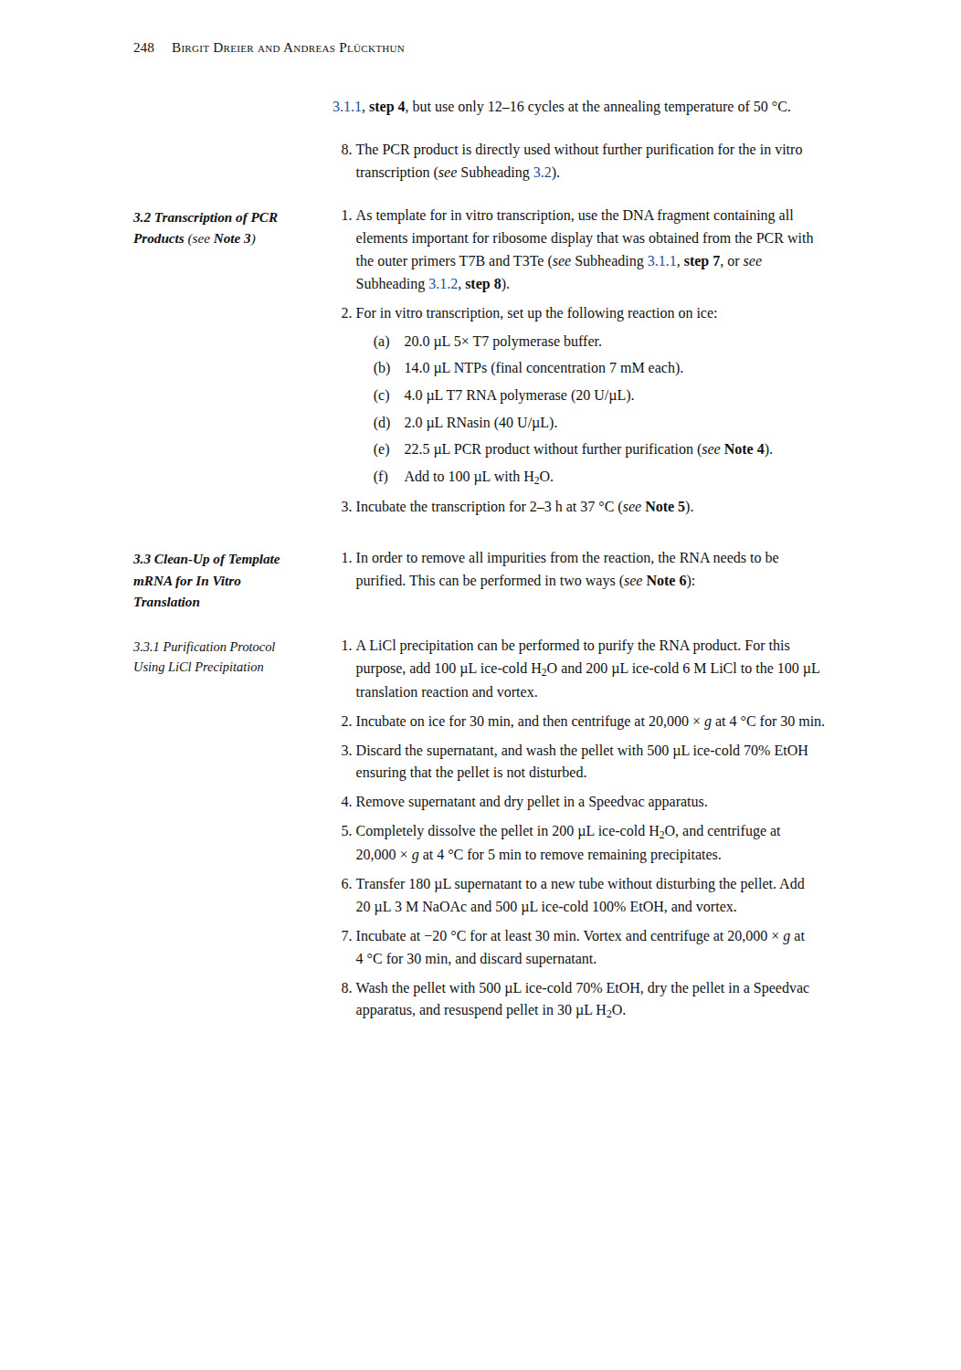248 Birgit Dreier and Andreas Plückthun
3.1.1, step 4, but use only 12–16 cycles at the annealing temperature of 50 °C.
The PCR product is directly used without further purification for the in vitro transcription (see Subheading 3.2).
3.2 Transcription of PCR Products (see Note 3)
As template for in vitro transcription, use the DNA fragment containing all elements important for ribosome display that was obtained from the PCR with the outer primers T7B and T3Te (see Subheading 3.1.1, step 7, or see Subheading 3.1.2, step 8).
For in vitro transcription, set up the following reaction on ice:
20.0 µL 5× T7 polymerase buffer.
14.0 µL NTPs (final concentration 7 mM each).
4.0 µL T7 RNA polymerase (20 U/µL).
2.0 µL RNasin (40 U/µL).
22.5 µL PCR product without further purification (see Note 4).
Add to 100 µL with H2O.
Incubate the transcription for 2–3 h at 37 °C (see Note 5).
3.3 Clean-Up of Template mRNA for In Vitro Translation
In order to remove all impurities from the reaction, the RNA needs to be purified. This can be performed in two ways (see Note 6):
3.3.1 Purification Protocol Using LiCl Precipitation
A LiCl precipitation can be performed to purify the RNA product. For this purpose, add 100 µL ice-cold H2O and 200 µL ice-cold 6 M LiCl to the 100 µL translation reaction and vortex.
Incubate on ice for 30 min, and then centrifuge at 20,000 × g at 4 °C for 30 min.
Discard the supernatant, and wash the pellet with 500 µL ice-cold 70% EtOH ensuring that the pellet is not disturbed.
Remove supernatant and dry pellet in a Speedvac apparatus.
Completely dissolve the pellet in 200 µL ice-cold H2O, and centrifuge at 20,000 × g at 4 °C for 5 min to remove remaining precipitates.
Transfer 180 µL supernatant to a new tube without disturbing the pellet. Add 20 µL 3 M NaOAc and 500 µL ice-cold 100% EtOH, and vortex.
Incubate at −20 °C for at least 30 min. Vortex and centrifuge at 20,000 × g at 4 °C for 30 min, and discard supernatant.
Wash the pellet with 500 µL ice-cold 70% EtOH, dry the pellet in a Speedvac apparatus, and resuspend pellet in 30 µL H2O.